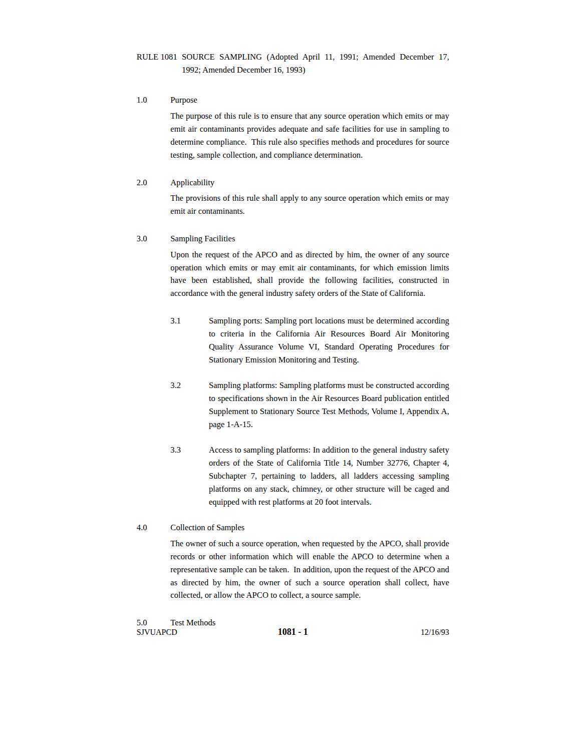RULE 1081
SOURCE SAMPLING (Adopted April 11, 1991; Amended December 17, 1992; Amended December 16, 1993)
1.0
Purpose
The purpose of this rule is to ensure that any source operation which emits or may emit air contaminants provides adequate and safe facilities for use in sampling to determine compliance. This rule also specifies methods and procedures for source testing, sample collection, and compliance determination.
2.0
Applicability
The provisions of this rule shall apply to any source operation which emits or may emit air contaminants.
3.0
Sampling Facilities
Upon the request of the APCO and as directed by him, the owner of any source operation which emits or may emit air contaminants, for which emission limits have been established, shall provide the following facilities, constructed in accordance with the general industry safety orders of the State of California.
3.1
Sampling ports: Sampling port locations must be determined according to criteria in the California Air Resources Board Air Monitoring Quality Assurance Volume VI, Standard Operating Procedures for Stationary Emission Monitoring and Testing.
3.2
Sampling platforms: Sampling platforms must be constructed according to specifications shown in the Air Resources Board publication entitled Supplement to Stationary Source Test Methods, Volume I, Appendix A, page 1-A-15.
3.3
Access to sampling platforms: In addition to the general industry safety orders of the State of California Title 14, Number 32776, Chapter 4, Subchapter 7, pertaining to ladders, all ladders accessing sampling platforms on any stack, chimney, or other structure will be caged and equipped with rest platforms at 20 foot intervals.
4.0
Collection of Samples
The owner of such a source operation, when requested by the APCO, shall provide records or other information which will enable the APCO to determine when a representative sample can be taken. In addition, upon the request of the APCO and as directed by him, the owner of such a source operation shall collect, have collected, or allow the APCO to collect, a source sample.
5.0
Test Methods
SJVUAPCD
1081 - 1
12/16/93